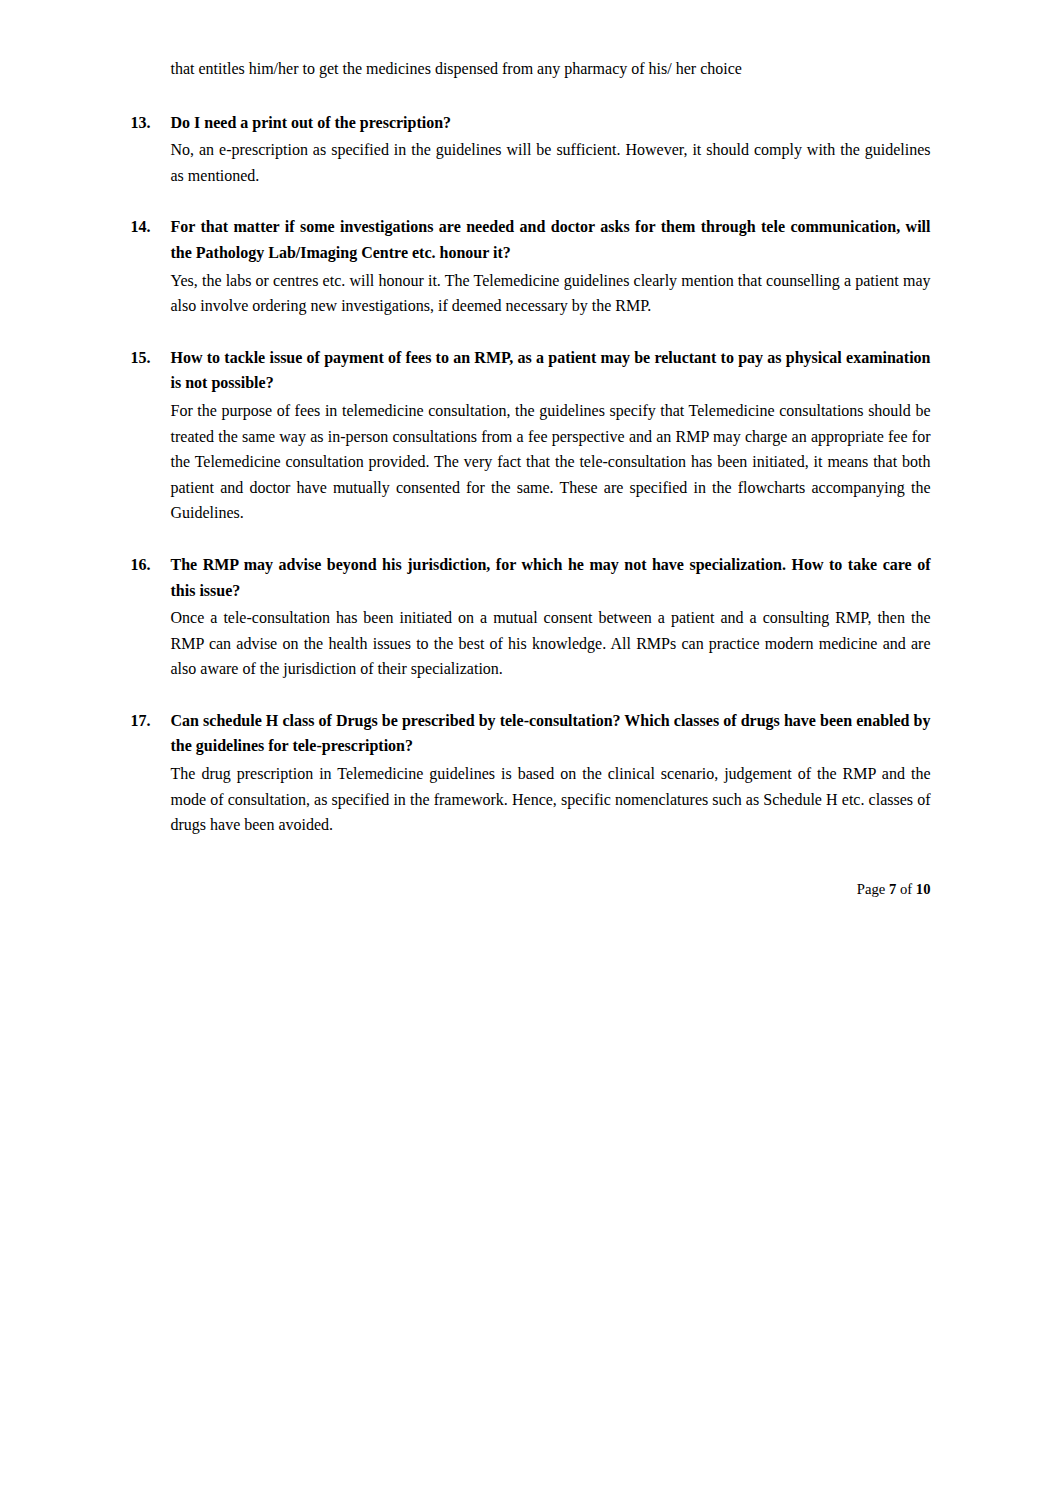that entitles him/her to get the medicines dispensed from any pharmacy of his/ her choice
Do I need a print out of the prescription? No, an e-prescription as specified in the guidelines will be sufficient. However, it should comply with the guidelines as mentioned.
For that matter if some investigations are needed and doctor asks for them through tele communication, will the Pathology Lab/Imaging Centre etc. honour it? Yes, the labs or centres etc. will honour it. The Telemedicine guidelines clearly mention that counselling a patient may also involve ordering new investigations, if deemed necessary by the RMP.
How to tackle issue of payment of fees to an RMP, as a patient may be reluctant to pay as physical examination is not possible? For the purpose of fees in telemedicine consultation, the guidelines specify that Telemedicine consultations should be treated the same way as in-person consultations from a fee perspective and an RMP may charge an appropriate fee for the Telemedicine consultation provided. The very fact that the tele-consultation has been initiated, it means that both patient and doctor have mutually consented for the same. These are specified in the flowcharts accompanying the Guidelines.
The RMP may advise beyond his jurisdiction, for which he may not have specialization. How to take care of this issue? Once a tele-consultation has been initiated on a mutual consent between a patient and a consulting RMP, then the RMP can advise on the health issues to the best of his knowledge. All RMPs can practice modern medicine and are also aware of the jurisdiction of their specialization.
Can schedule H class of Drugs be prescribed by tele-consultation? Which classes of drugs have been enabled by the guidelines for tele-prescription? The drug prescription in Telemedicine guidelines is based on the clinical scenario, judgement of the RMP and the mode of consultation, as specified in the framework. Hence, specific nomenclatures such as Schedule H etc. classes of drugs have been avoided.
Page 7 of 10